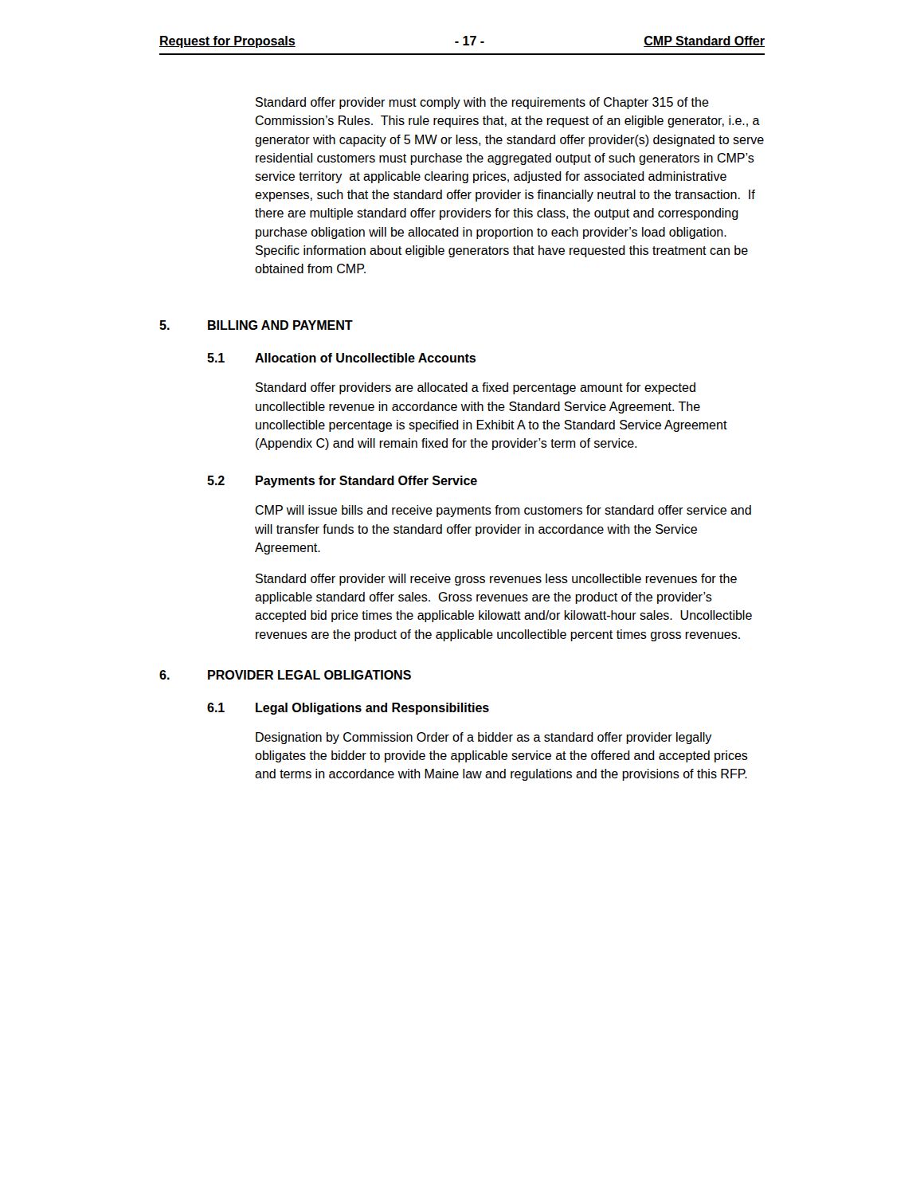Request for Proposals - 17 - CMP Standard Offer
Standard offer provider must comply with the requirements of Chapter 315 of the Commission’s Rules. This rule requires that, at the request of an eligible generator, i.e., a generator with capacity of 5 MW or less, the standard offer provider(s) designated to serve residential customers must purchase the aggregated output of such generators in CMP’s service territory at applicable clearing prices, adjusted for associated administrative expenses, such that the standard offer provider is financially neutral to the transaction. If there are multiple standard offer providers for this class, the output and corresponding purchase obligation will be allocated in proportion to each provider’s load obligation. Specific information about eligible generators that have requested this treatment can be obtained from CMP.
5. BILLING AND PAYMENT
5.1 Allocation of Uncollectible Accounts
Standard offer providers are allocated a fixed percentage amount for expected uncollectible revenue in accordance with the Standard Service Agreement. The uncollectible percentage is specified in Exhibit A to the Standard Service Agreement (Appendix C) and will remain fixed for the provider’s term of service.
5.2 Payments for Standard Offer Service
CMP will issue bills and receive payments from customers for standard offer service and will transfer funds to the standard offer provider in accordance with the Service Agreement.
Standard offer provider will receive gross revenues less uncollectible revenues for the applicable standard offer sales. Gross revenues are the product of the provider’s accepted bid price times the applicable kilowatt and/or kilowatt-hour sales. Uncollectible revenues are the product of the applicable uncollectible percent times gross revenues.
6. PROVIDER LEGAL OBLIGATIONS
6.1 Legal Obligations and Responsibilities
Designation by Commission Order of a bidder as a standard offer provider legally obligates the bidder to provide the applicable service at the offered and accepted prices and terms in accordance with Maine law and regulations and the provisions of this RFP.